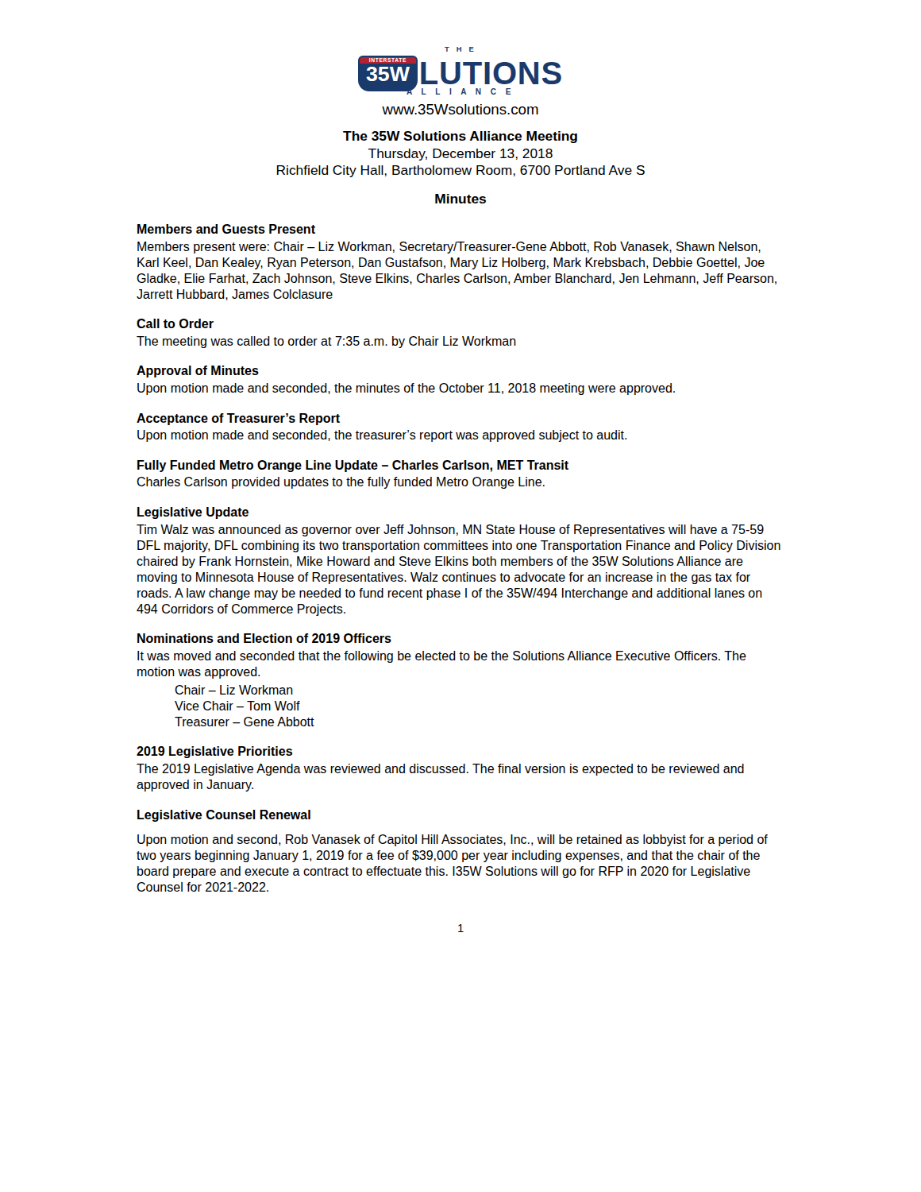T H E INTERSTATE35W LUTIONS A L L I A N C E
www.35Wsolutions.com
The 35W Solutions Alliance Meeting
Thursday, December 13, 2018
Richfield City Hall, Bartholomew Room, 6700 Portland Ave S
Minutes
Members and Guests Present
Members present were: Chair – Liz Workman, Secretary/Treasurer-Gene Abbott, Rob Vanasek, Shawn Nelson, Karl Keel, Dan Kealey, Ryan Peterson, Dan Gustafson, Mary Liz Holberg, Mark Krebsbach, Debbie Goettel, Joe Gladke, Elie Farhat, Zach Johnson, Steve Elkins, Charles Carlson, Amber Blanchard, Jen Lehmann, Jeff Pearson, Jarrett Hubbard, James Colclasure
Call to Order
The meeting was called to order at 7:35 a.m. by Chair Liz Workman
Approval of Minutes
Upon motion made and seconded, the minutes of the October 11, 2018 meeting were approved.
Acceptance of Treasurer’s Report
Upon motion made and seconded, the treasurer’s report was approved subject to audit.
Fully Funded Metro Orange Line Update – Charles Carlson, MET Transit
Charles Carlson provided updates to the fully funded Metro Orange Line.
Legislative Update
Tim Walz was announced as governor over Jeff Johnson, MN State House of Representatives will have a 75-59 DFL majority, DFL combining its two transportation committees into one Transportation Finance and Policy Division chaired by Frank Hornstein, Mike Howard and Steve Elkins both members of the 35W Solutions Alliance are moving to Minnesota House of Representatives. Walz continues to advocate for an increase in the gas tax for roads. A law change may be needed to fund recent phase I of the 35W/494 Interchange and additional lanes on 494 Corridors of Commerce Projects.
Nominations and Election of 2019 Officers
It was moved and seconded that the following be elected to be the Solutions Alliance Executive Officers. The motion was approved.
Chair – Liz Workman
Vice Chair – Tom Wolf
Treasurer – Gene Abbott
2019 Legislative Priorities
The 2019 Legislative Agenda was reviewed and discussed. The final version is expected to be reviewed and approved in January.
Legislative Counsel Renewal
Upon motion and second, Rob Vanasek of Capitol Hill Associates, Inc., will be retained as lobbyist for a period of two years beginning January 1, 2019 for a fee of $39,000 per year including expenses, and that the chair of the board prepare and execute a contract to effectuate this. I35W Solutions will go for RFP in 2020 for Legislative Counsel for 2021-2022.
1